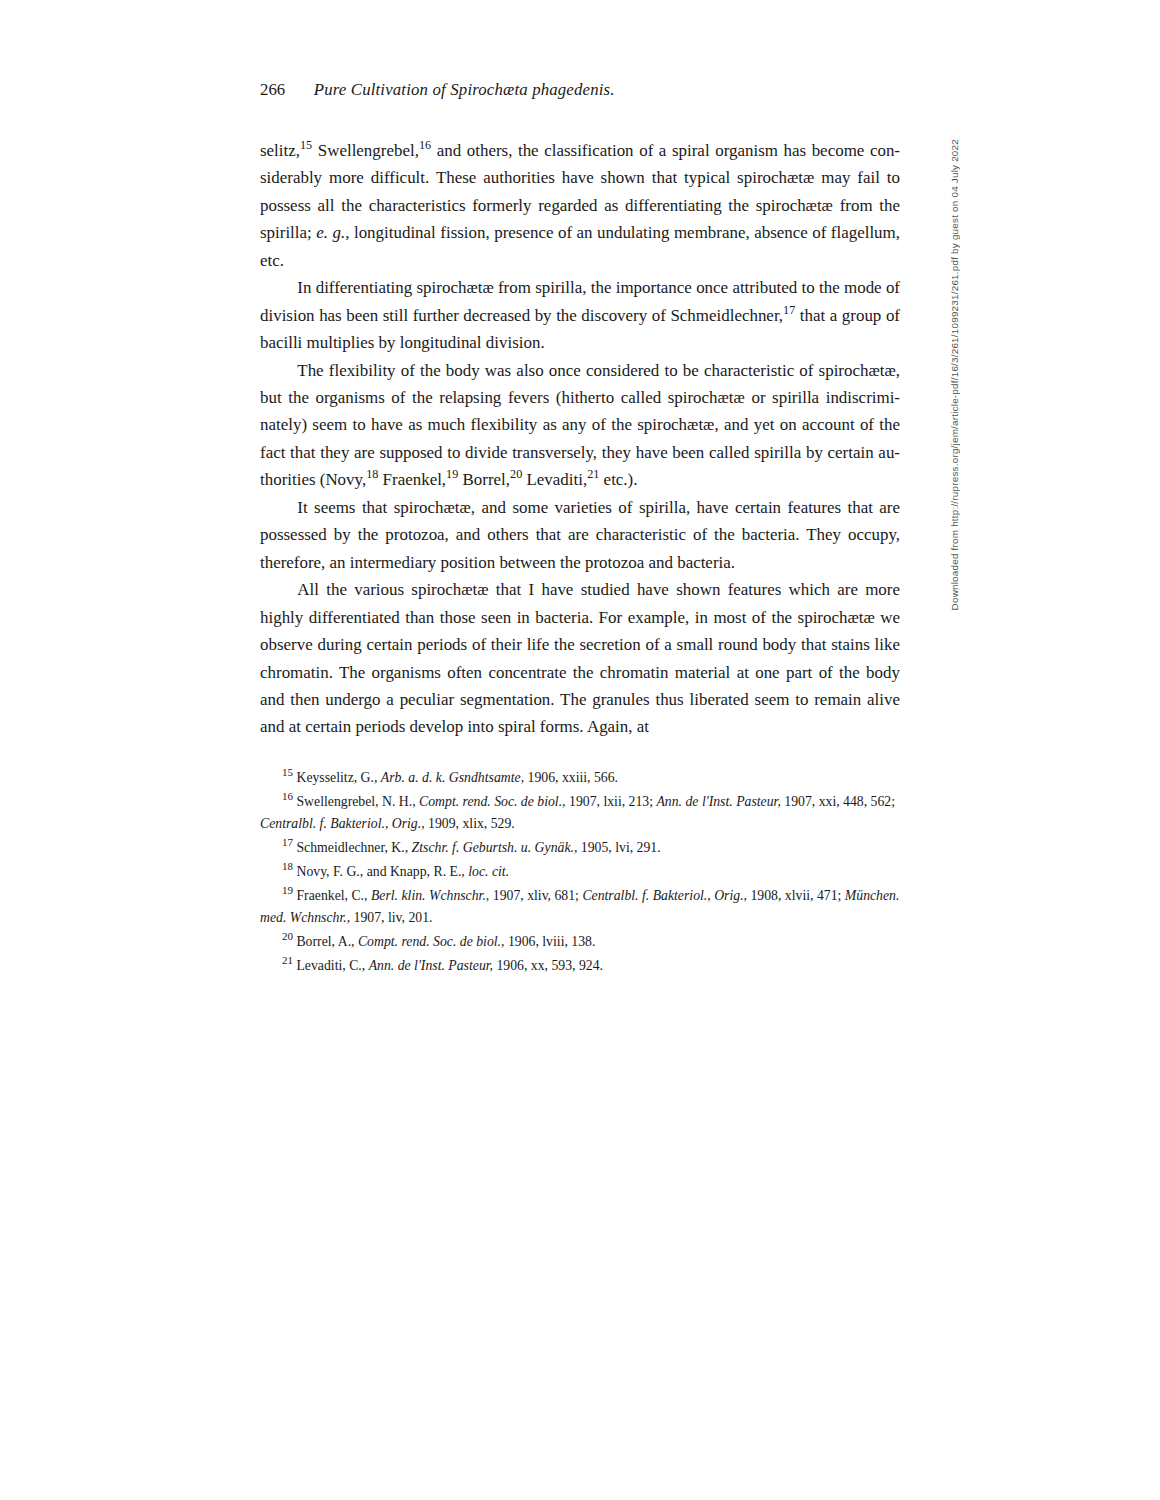Downloaded from http://rupress.org/jem/article-pdf/16/3/261/1099231/261.pdf by guest on 04 July 2022
266 Pure Cultivation of Spirochæta phagedenis.
selitz,15 Swellengrebel,16 and others, the classification of a spiral organism has become considerably more difficult. These authorities have shown that typical spirochætæ may fail to possess all the characteristics formerly regarded as differentiating the spirochætæ from the spirilla; e. g., longitudinal fission, presence of an undulating membrane, absence of flagellum, etc.
In differentiating spirochætæ from spirilla, the importance once attributed to the mode of division has been still further decreased by the discovery of Schmeidlechner,17 that a group of bacilli multiplies by longitudinal division.
The flexibility of the body was also once considered to be characteristic of spirochætæ, but the organisms of the relapsing fevers (hitherto called spirochætæ or spirilla indiscriminately) seem to have as much flexibility as any of the spirochætæ, and yet on account of the fact that they are supposed to divide transversely, they have been called spirilla by certain authorities (Novy,18 Fraenkel,19 Borrel,20 Levaditi,21 etc.).
It seems that spirochætæ, and some varieties of spirilla, have certain features that are possessed by the protozoa, and others that are characteristic of the bacteria. They occupy, therefore, an intermediary position between the protozoa and bacteria.
All the various spirochætæ that I have studied have shown features which are more highly differentiated than those seen in bacteria. For example, in most of the spirochætæ we observe during certain periods of their life the secretion of a small round body that stains like chromatin. The organisms often concentrate the chromatin material at one part of the body and then undergo a peculiar segmentation. The granules thus liberated seem to remain alive and at certain periods develop into spiral forms. Again, at
15 Keysselitz, G., Arb. a. d. k. Gsndhtsamte, 1906, xxiii, 566.
16 Swellengrebel, N. H., Compt. rend. Soc. de biol., 1907, lxii, 213; Ann. de l'Inst. Pasteur, 1907, xxi, 448, 562; Centralbl. f. Bakteriol., Orig., 1909, xlix, 529.
17 Schmeidlechner, K., Ztschr. f. Geburtsh. u. Gynäk., 1905, lvi, 291.
18 Novy, F. G., and Knapp, R. E., loc. cit.
19 Fraenkel, C., Berl. klin. Wchnschr., 1907, xliv, 681; Centralbl. f. Bakteriol., Orig., 1908, xlvii, 471; München. med. Wchnschr., 1907, liv, 201.
20 Borrel, A., Compt. rend. Soc. de biol., 1906, lviii, 138.
21 Levaditi, C., Ann. de l'Inst. Pasteur, 1906, xx, 593, 924.